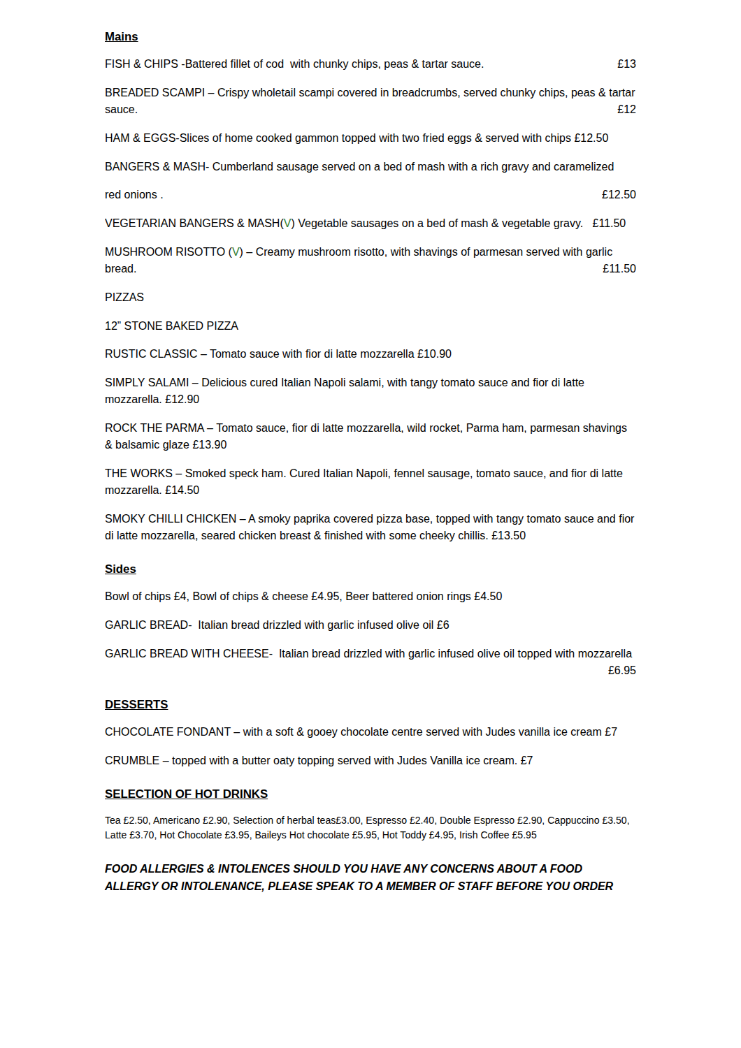Mains
FISH & CHIPS -Battered fillet of cod with chunky chips, peas & tartar sauce. £13
BREADED SCAMPI – Crispy wholetail scampi covered in breadcrumbs, served chunky chips, peas & tartar sauce. £12
HAM & EGGS-Slices of home cooked gammon topped with two fried eggs & served with chips £12.50
BANGERS & MASH- Cumberland sausage served on a bed of mash with a rich gravy and caramelized
red onions . £12.50
VEGETARIAN BANGERS & MASH(V) Vegetable sausages on a bed of mash & vegetable gravy. £11.50
MUSHROOM RISOTTO (V) – Creamy mushroom risotto, with shavings of parmesan served with garlic bread. £11.50
PIZZAS
12” STONE BAKED PIZZA
RUSTIC CLASSIC – Tomato sauce with fior di latte mozzarella £10.90
SIMPLY SALAMI – Delicious cured Italian Napoli salami, with tangy tomato sauce and fior di latte mozzarella. £12.90
ROCK THE PARMA – Tomato sauce, fior di latte mozzarella, wild rocket, Parma ham, parmesan shavings & balsamic glaze £13.90
THE WORKS – Smoked speck ham. Cured Italian Napoli, fennel sausage, tomato sauce, and fior di latte mozzarella. £14.50
SMOKY CHILLI CHICKEN – A smoky paprika covered pizza base, topped with tangy tomato sauce and fior di latte mozzarella, seared chicken breast & finished with some cheeky chillis. £13.50
Sides
Bowl of chips £4, Bowl of chips & cheese £4.95, Beer battered onion rings £4.50
GARLIC BREAD- Italian bread drizzled with garlic infused olive oil £6
GARLIC BREAD WITH CHEESE- Italian bread drizzled with garlic infused olive oil topped with mozzarella £6.95
DESSERTS
CHOCOLATE FONDANT – with a soft & gooey chocolate centre served with Judes vanilla ice cream £7
CRUMBLE – topped with a butter oaty topping served with Judes Vanilla ice cream. £7
SELECTION OF HOT DRINKS
Tea £2.50, Americano £2.90, Selection of herbal teas£3.00, Espresso £2.40, Double Espresso £2.90, Cappuccino £3.50, Latte £3.70, Hot Chocolate £3.95, Baileys Hot chocolate £5.95, Hot Toddy £4.95, Irish Coffee £5.95
FOOD ALLERGIES & INTOLENCES SHOULD YOU HAVE ANY CONCERNS ABOUT A FOOD ALLERGY OR INTOLENANCE, PLEASE SPEAK TO A MEMBER OF STAFF BEFORE YOU ORDER